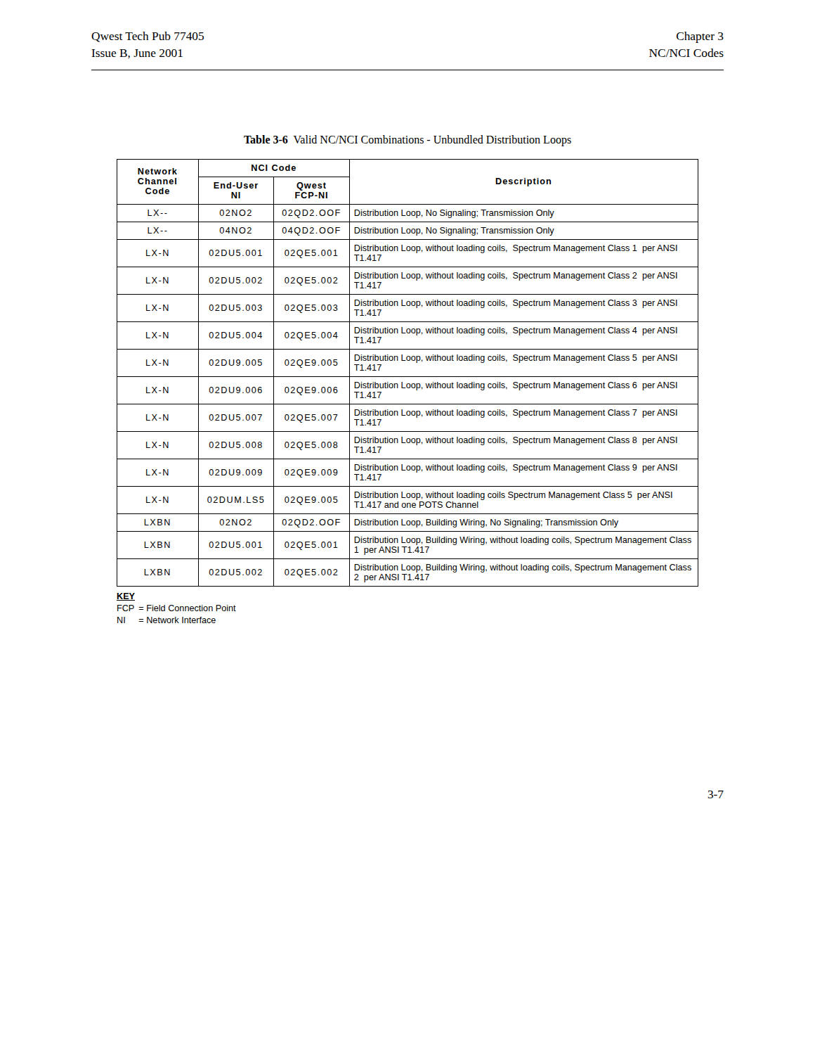Qwest Tech Pub 77405
Issue B, June 2001
Chapter 3
NC/NCI Codes
Table 3-6 Valid NC/NCI Combinations - Unbundled Distribution Loops
| Network Channel Code | NCI Code | Description |
| --- | --- | --- |
| End-User NI | Qwest FCP-NI |
| LX-- | 02NO2 | 02QD2.OOF | Distribution Loop, No Signaling; Transmission Only |
| LX-- | 04NO2 | 04QD2.OOF | Distribution Loop, No Signaling; Transmission Only |
| LX-N | 02DU5.001 | 02QE5.001 | Distribution Loop, without loading coils, Spectrum Management Class 1 per ANSI T1.417 |
| LX-N | 02DU5.002 | 02QE5.002 | Distribution Loop, without loading coils, Spectrum Management Class 2 per ANSI T1.417 |
| LX-N | 02DU5.003 | 02QE5.003 | Distribution Loop, without loading coils, Spectrum Management Class 3 per ANSI T1.417 |
| LX-N | 02DU5.004 | 02QE5.004 | Distribution Loop, without loading coils, Spectrum Management Class 4 per ANSI T1.417 |
| LX-N | 02DU9.005 | 02QE9.005 | Distribution Loop, without loading coils, Spectrum Management Class 5 per ANSI T1.417 |
| LX-N | 02DU9.006 | 02QE9.006 | Distribution Loop, without loading coils, Spectrum Management Class 6 per ANSI T1.417 |
| LX-N | 02DU5.007 | 02QE5.007 | Distribution Loop, without loading coils, Spectrum Management Class 7 per ANSI T1.417 |
| LX-N | 02DU5.008 | 02QE5.008 | Distribution Loop, without loading coils, Spectrum Management Class 8 per ANSI T1.417 |
| LX-N | 02DU9.009 | 02QE9.009 | Distribution Loop, without loading coils, Spectrum Management Class 9 per ANSI T1.417 |
| LX-N | 02DUM.LS5 | 02QE9.005 | Distribution Loop, without loading coils Spectrum Management Class 5 per ANSI T1.417 and one POTS Channel |
| LXBN | 02NO2 | 02QD2.OOF | Distribution Loop, Building Wiring, No Signaling; Transmission Only |
| LXBN | 02DU5.001 | 02QE5.001 | Distribution Loop, Building Wiring, without loading coils, Spectrum Management Class 1 per ANSI T1.417 |
| LXBN | 02DU5.002 | 02QE5.002 | Distribution Loop, Building Wiring, without loading coils, Spectrum Management Class 2 per ANSI T1.417 |
KEY
| FCP | = Field Connection Point |
| NI | = Network Interface |
3-7